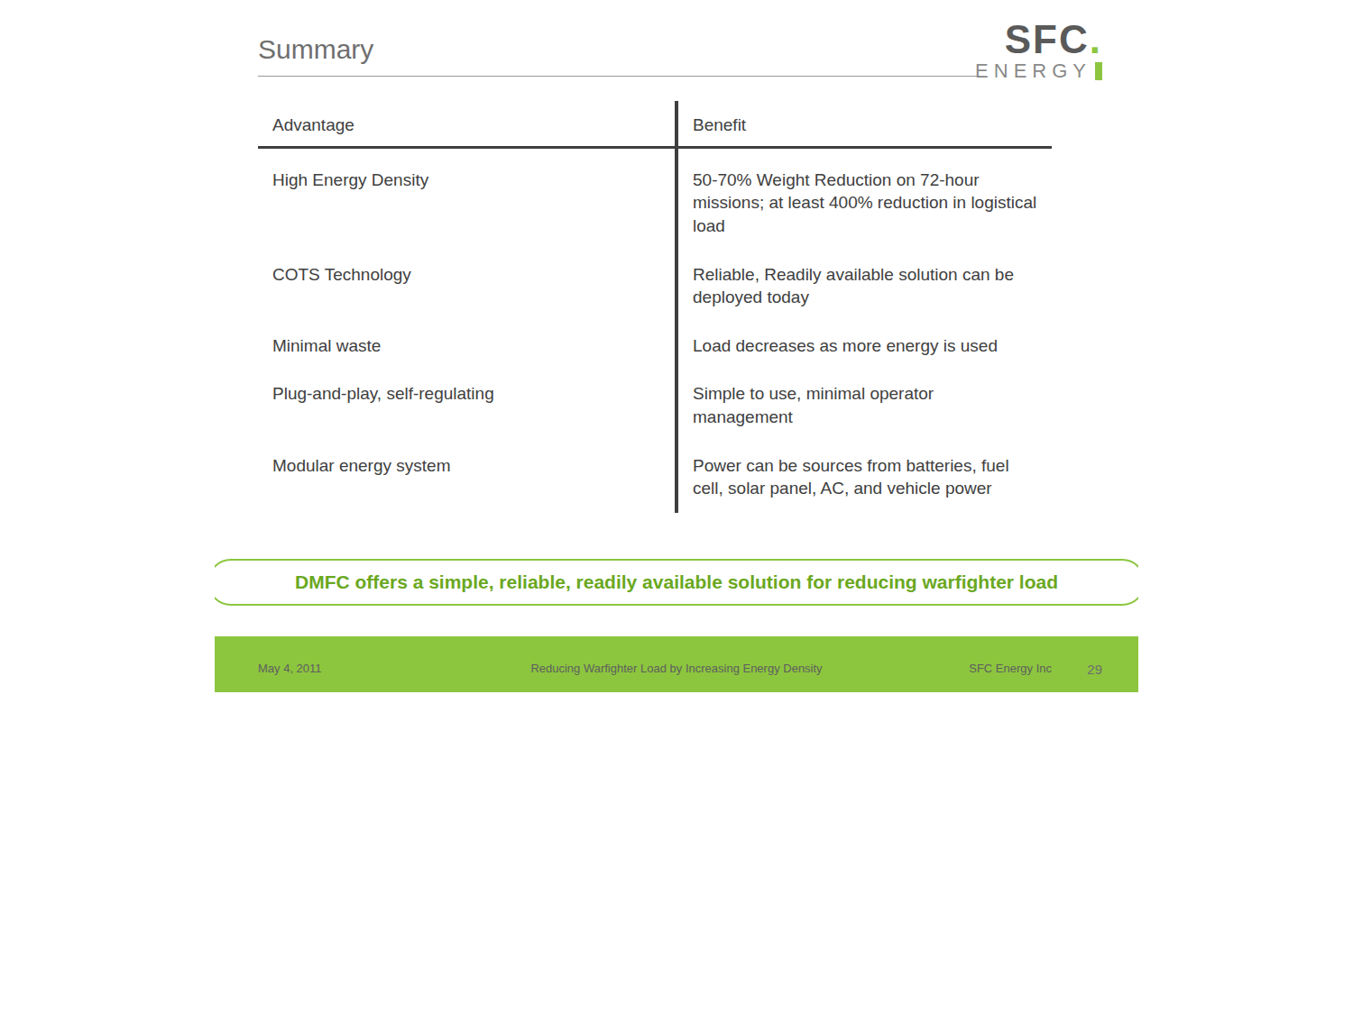Summary
SFC.
ENERGY
| Advantage | Benefit |
| --- | --- |
| High Energy Density | 50-70% Weight Reduction on 72-hour missions; at least 400% reduction in logistical load |
| COTS Technology | Reliable, Readily available solution can be deployed today |
| Minimal waste | Load decreases as more energy is used |
| Plug-and-play, self-regulating | Simple to use, minimal operator management |
| Modular energy system | Power can be sources from batteries, fuel cell, solar panel, AC, and vehicle power |
DMFC offers a simple, reliable, readily available solution for reducing warfighter load
May 4, 2011 Reducing Warfighter Load by Increasing Energy Density SFC Energy Inc 29